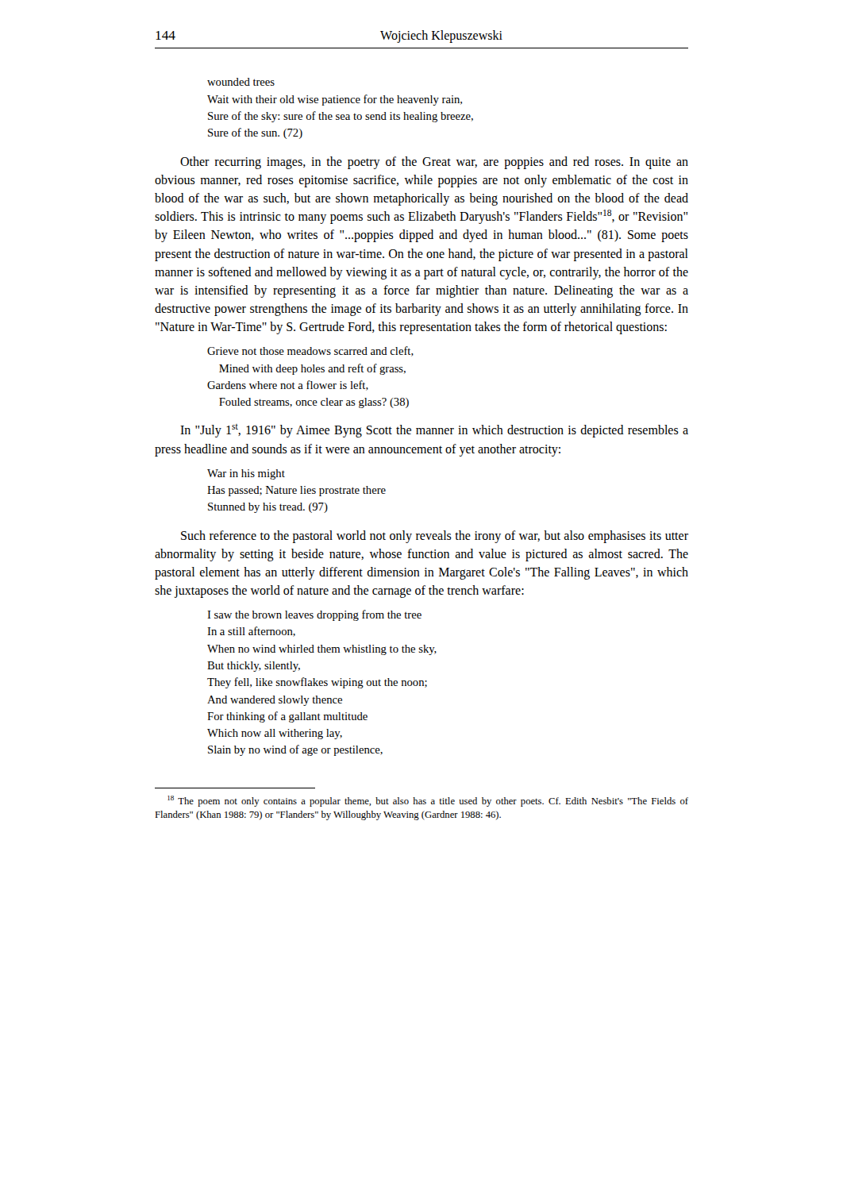144 Wojciech Klepuszewski
wounded trees
Wait with their old wise patience for the heavenly rain,
Sure of the sky: sure of the sea to send its healing breeze,
Sure of the sun. (72)
Other recurring images, in the poetry of the Great war, are poppies and red roses. In quite an obvious manner, red roses epitomise sacrifice, while poppies are not only emblematic of the cost in blood of the war as such, but are shown metaphorically as being nourished on the blood of the dead soldiers. This is intrinsic to many poems such as Elizabeth Daryush's "Flanders Fields"18, or "Revision" by Eileen Newton, who writes of "...poppies dipped and dyed in human blood..." (81). Some poets present the destruction of nature in war-time. On the one hand, the picture of war presented in a pastoral manner is softened and mellowed by viewing it as a part of natural cycle, or, contrarily, the horror of the war is intensified by representing it as a force far mightier than nature. Delineating the war as a destructive power strengthens the image of its barbarity and shows it as an utterly annihilating force. In "Nature in War-Time" by S. Gertrude Ford, this representation takes the form of rhetorical questions:
Grieve not those meadows scarred and cleft,
Mined with deep holes and reft of grass,
Gardens where not a flower is left,
Fouled streams, once clear as glass? (38)
In "July 1st, 1916" by Aimee Byng Scott the manner in which destruction is depicted resembles a press headline and sounds as if it were an announcement of yet another atrocity:
War in his might
Has passed; Nature lies prostrate there
Stunned by his tread. (97)
Such reference to the pastoral world not only reveals the irony of war, but also emphasises its utter abnormality by setting it beside nature, whose function and value is pictured as almost sacred. The pastoral element has an utterly different dimension in Margaret Cole's "The Falling Leaves", in which she juxtaposes the world of nature and the carnage of the trench warfare:
I saw the brown leaves dropping from the tree
In a still afternoon,
When no wind whirled them whistling to the sky,
But thickly, silently,
They fell, like snowflakes wiping out the noon;
And wandered slowly thence
For thinking of a gallant multitude
Which now all withering lay,
Slain by no wind of age or pestilence,
18 The poem not only contains a popular theme, but also has a title used by other poets. Cf. Edith Nesbit's "The Fields of Flanders" (Khan 1988: 79) or "Flanders" by Willoughby Weaving (Gardner 1988: 46).